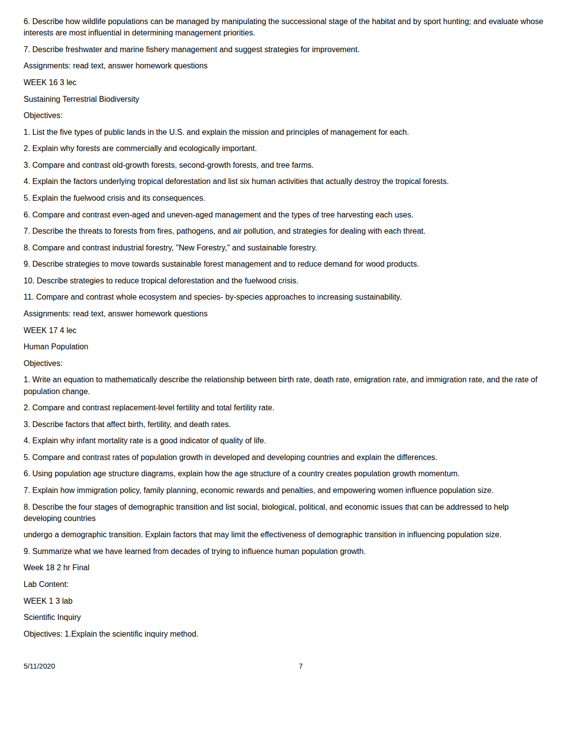6. Describe how wildlife populations can be managed by manipulating the successional stage of the habitat and by sport hunting; and evaluate whose interests are most influential in determining management priorities.
7. Describe freshwater and marine fishery management and suggest strategies for improvement.
Assignments: read text, answer homework questions
WEEK 16 3 lec
Sustaining Terrestrial Biodiversity
Objectives:
1. List the five types of public lands in the U.S. and explain the mission and principles of management for each.
2. Explain why forests are commercially and ecologically important.
3. Compare and contrast old-growth forests, second-growth forests, and tree farms.
4. Explain the factors underlying tropical deforestation and list six human activities that actually destroy the tropical forests.
5. Explain the fuelwood crisis and its consequences.
6. Compare and contrast even-aged and uneven-aged management and the types of tree harvesting each uses.
7. Describe the threats to forests from fires, pathogens, and air pollution, and strategies for dealing with each threat.
8. Compare and contrast industrial forestry, "New Forestry," and sustainable forestry.
9. Describe strategies to move towards sustainable forest management and to reduce demand for wood products.
10. Describe strategies to reduce tropical deforestation and the fuelwood crisis.
11. Compare and contrast whole ecosystem and species- by-species approaches to increasing sustainability.
Assignments: read text, answer homework questions
WEEK 17 4 lec
Human Population
Objectives:
1. Write an equation to mathematically describe the relationship between birth rate, death rate, emigration rate, and immigration rate, and the rate of population change.
2. Compare and contrast replacement-level fertility and total fertility rate.
3. Describe factors that affect birth, fertility, and death rates.
4. Explain why infant mortality rate is a good indicator of quality of life.
5. Compare and contrast rates of population growth in developed and developing countries and explain the differences.
6. Using population age structure diagrams, explain how the age structure of a country creates population growth momentum.
7. Explain how immigration policy, family planning, economic rewards and penalties, and empowering women influence population size.
8. Describe the four stages of demographic transition and list social, biological, political, and economic issues that can be addressed to help developing countries
undergo a demographic transition. Explain factors that may limit the effectiveness of demographic transition in influencing population size.
9. Summarize what we have learned from decades of trying to influence human population growth.
Week 18 2 hr Final
Lab Content:
WEEK 1 3 lab
Scientific Inquiry
Objectives: 1.Explain the scientific inquiry method.
5/11/2020 7